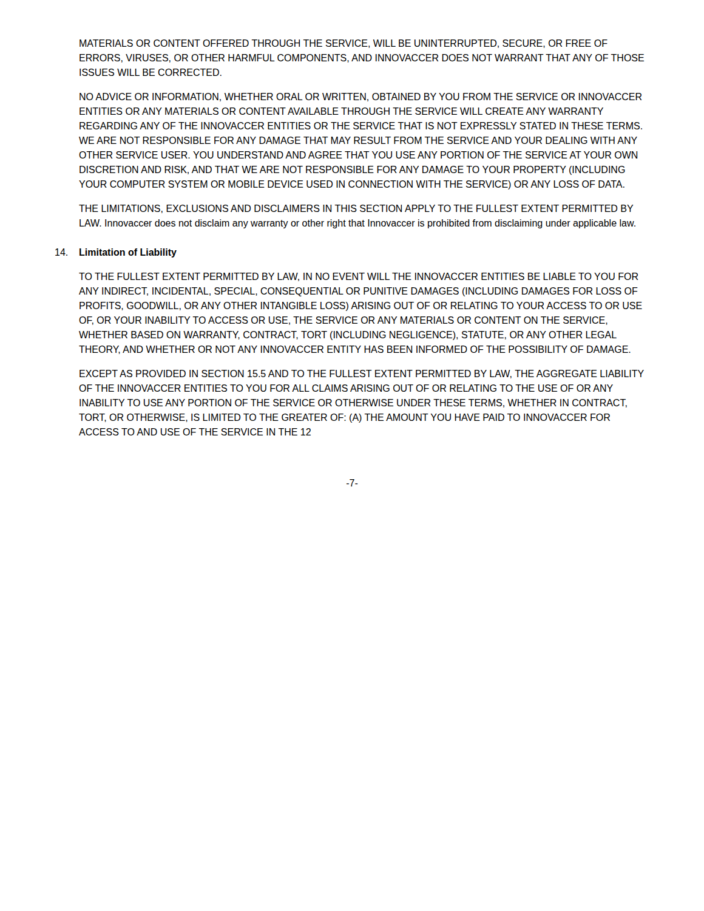MATERIALS OR CONTENT OFFERED THROUGH THE SERVICE, WILL BE UNINTERRUPTED, SECURE, OR FREE OF ERRORS, VIRUSES, OR OTHER HARMFUL COMPONENTS, AND INNOVACCER DOES NOT WARRANT THAT ANY OF THOSE ISSUES WILL BE CORRECTED.
NO ADVICE OR INFORMATION, WHETHER ORAL OR WRITTEN, OBTAINED BY YOU FROM THE SERVICE OR INNOVACCER ENTITIES OR ANY MATERIALS OR CONTENT AVAILABLE THROUGH THE SERVICE WILL CREATE ANY WARRANTY REGARDING ANY OF THE INNOVACCER ENTITIES OR THE SERVICE THAT IS NOT EXPRESSLY STATED IN THESE TERMS. WE ARE NOT RESPONSIBLE FOR ANY DAMAGE THAT MAY RESULT FROM THE SERVICE AND YOUR DEALING WITH ANY OTHER SERVICE USER. YOU UNDERSTAND AND AGREE THAT YOU USE ANY PORTION OF THE SERVICE AT YOUR OWN DISCRETION AND RISK, AND THAT WE ARE NOT RESPONSIBLE FOR ANY DAMAGE TO YOUR PROPERTY (INCLUDING YOUR COMPUTER SYSTEM OR MOBILE DEVICE USED IN CONNECTION WITH THE SERVICE) OR ANY LOSS OF DATA.
THE LIMITATIONS, EXCLUSIONS AND DISCLAIMERS IN THIS SECTION APPLY TO THE FULLEST EXTENT PERMITTED BY LAW. Innovaccer does not disclaim any warranty or other right that Innovaccer is prohibited from disclaiming under applicable law.
14.
Limitation of Liability
TO THE FULLEST EXTENT PERMITTED BY LAW, IN NO EVENT WILL THE INNOVACCER ENTITIES BE LIABLE TO YOU FOR ANY INDIRECT, INCIDENTAL, SPECIAL, CONSEQUENTIAL OR PUNITIVE DAMAGES (INCLUDING DAMAGES FOR LOSS OF PROFITS, GOODWILL, OR ANY OTHER INTANGIBLE LOSS) ARISING OUT OF OR RELATING TO YOUR ACCESS TO OR USE OF, OR YOUR INABILITY TO ACCESS OR USE, THE SERVICE OR ANY MATERIALS OR CONTENT ON THE SERVICE, WHETHER BASED ON WARRANTY, CONTRACT, TORT (INCLUDING NEGLIGENCE), STATUTE, OR ANY OTHER LEGAL THEORY, AND WHETHER OR NOT ANY INNOVACCER ENTITY HAS BEEN INFORMED OF THE POSSIBILITY OF DAMAGE.
EXCEPT AS PROVIDED IN SECTION 15.5 AND TO THE FULLEST EXTENT PERMITTED BY LAW, THE AGGREGATE LIABILITY OF THE INNOVACCER ENTITIES TO YOU FOR ALL CLAIMS ARISING OUT OF OR RELATING TO THE USE OF OR ANY INABILITY TO USE ANY PORTION OF THE SERVICE OR OTHERWISE UNDER THESE TERMS, WHETHER IN CONTRACT, TORT, OR OTHERWISE, IS LIMITED TO THE GREATER OF: (A) THE AMOUNT YOU HAVE PAID TO INNOVACCER FOR ACCESS TO AND USE OF THE SERVICE IN THE 12
-7-